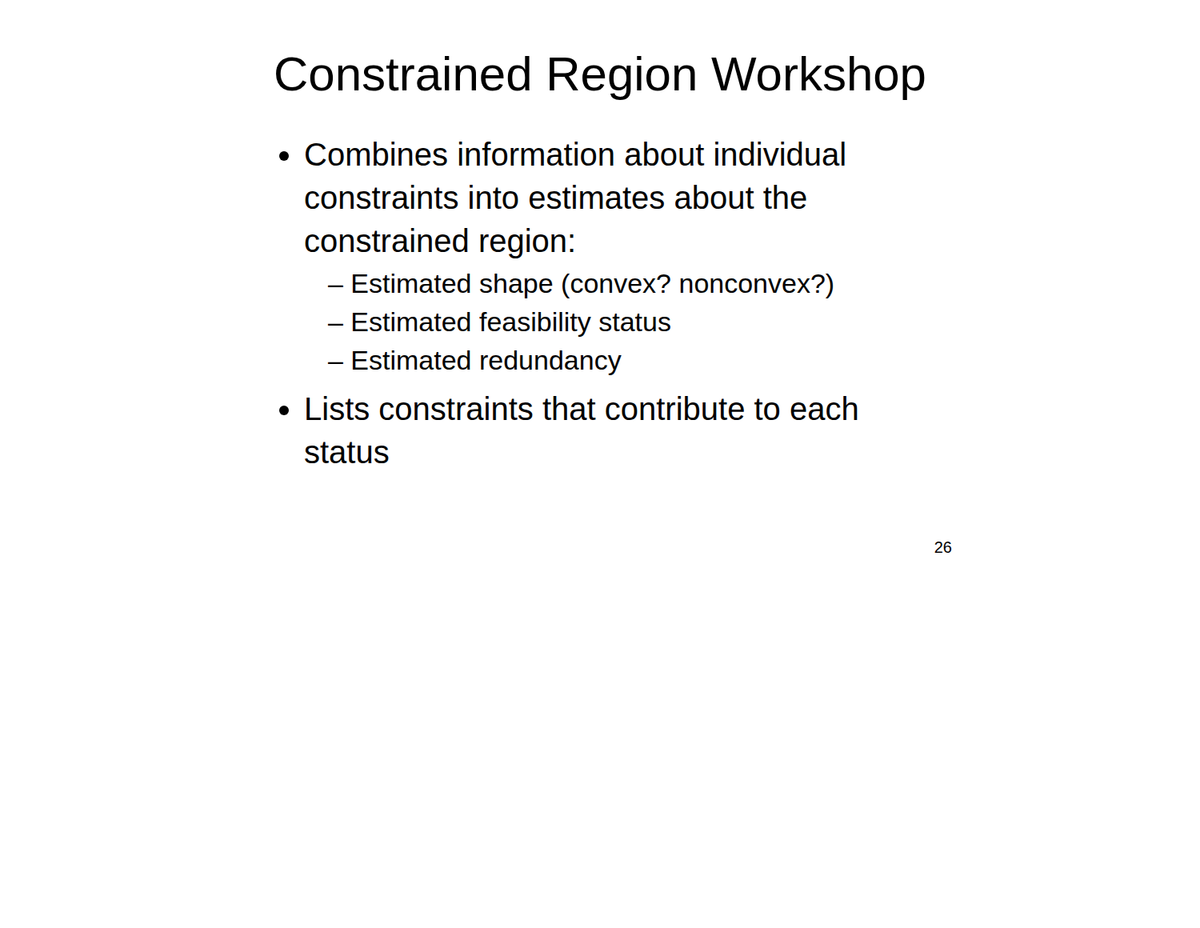Constrained Region Workshop
Combines information about individual constraints into estimates about the constrained region:
Estimated shape (convex? nonconvex?)
Estimated feasibility status
Estimated redundancy
Lists constraints that contribute to each status
26